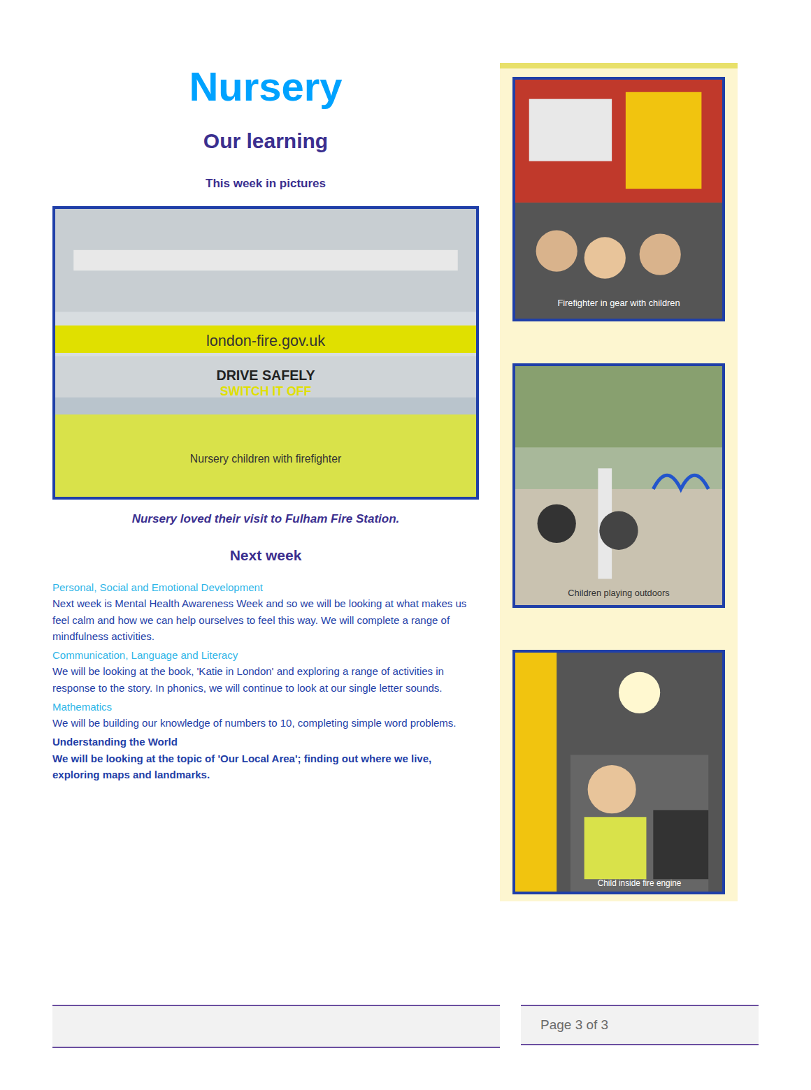Nursery
Our learning
This week in pictures
Nursery loved their visit to Fulham Fire Station.
Next week
Personal, Social and Emotional Development
Next week is Mental Health Awareness Week and so we will be looking at what makes us feel calm and how we can help ourselves to feel this way. We will complete a range of mindfulness activities.
Communication, Language and Literacy
We will be looking at the book, 'Katie in London' and exploring a range of activities in response to the story. In phonics, we will continue to look at our single letter sounds.
Mathematics
We will be building our knowledge of numbers to 10, completing simple word problems.
Understanding the World
We will be looking at the topic of 'Our Local Area'; finding out where we live, exploring maps and landmarks.
Page 3 of 3